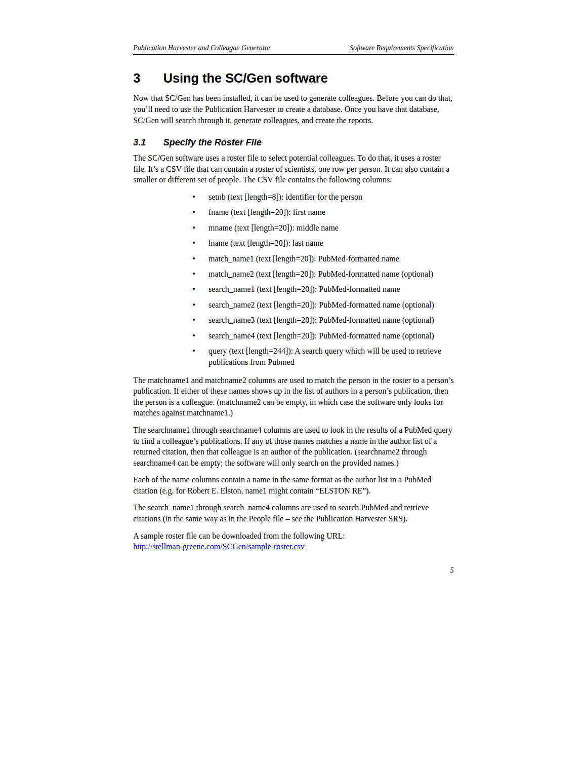Publication Harvester and Colleague Generator Software Requirements Specification
3 Using the SC/Gen software
Now that SC/Gen has been installed, it can be used to generate colleagues. Before you can do that, you’ll need to use the Publication Harvester to create a database. Once you have that database, SC/Gen will search through it, generate colleagues, and create the reports.
3.1 Specify the Roster File
The SC/Gen software uses a roster file to select potential colleagues. To do that, it uses a roster file. It’s a CSV file that can contain a roster of scientists, one row per person. It can also contain a smaller or different set of people. The CSV file contains the following columns:
setnb (text [length=8]): identifier for the person
fname (text [length=20]): first name
mname (text [length=20]): middle name
lname (text [length=20]): last name
match_name1 (text [length=20]): PubMed-formatted name
match_name2 (text [length=20]): PubMed-formatted name (optional)
search_name1 (text [length=20]): PubMed-formatted name
search_name2 (text [length=20]): PubMed-formatted name (optional)
search_name3 (text [length=20]): PubMed-formatted name (optional)
search_name4 (text [length=20]): PubMed-formatted name (optional)
query (text [length=244]): A search query which will be used to retrieve publications from Pubmed
The matchname1 and matchname2 columns are used to match the person in the roster to a person’s publication. If either of these names shows up in the list of authors in a person’s publication, then the person is a colleague. (matchname2 can be empty, in which case the software only looks for matches against matchname1.)
The searchname1 through searchname4 columns are used to look in the results of a PubMed query to find a colleague’s publications. If any of those names matches a name in the author list of a returned citation, then that colleague is an author of the publication. (searchname2 through searchname4 can be empty; the software will only search on the provided names.)
Each of the name columns contain a name in the same format as the author list in a PubMed citation (e.g. for Robert E. Elston, name1 might contain “ELSTON RE”).
The search_name1 through search_name4 columns are used to search PubMed and retrieve citations (in the same way as in the People file – see the Publication Harvester SRS).
A sample roster file can be downloaded from the following URL:
http://stellman-greene.com/SCGen/sample-roster.csv
5